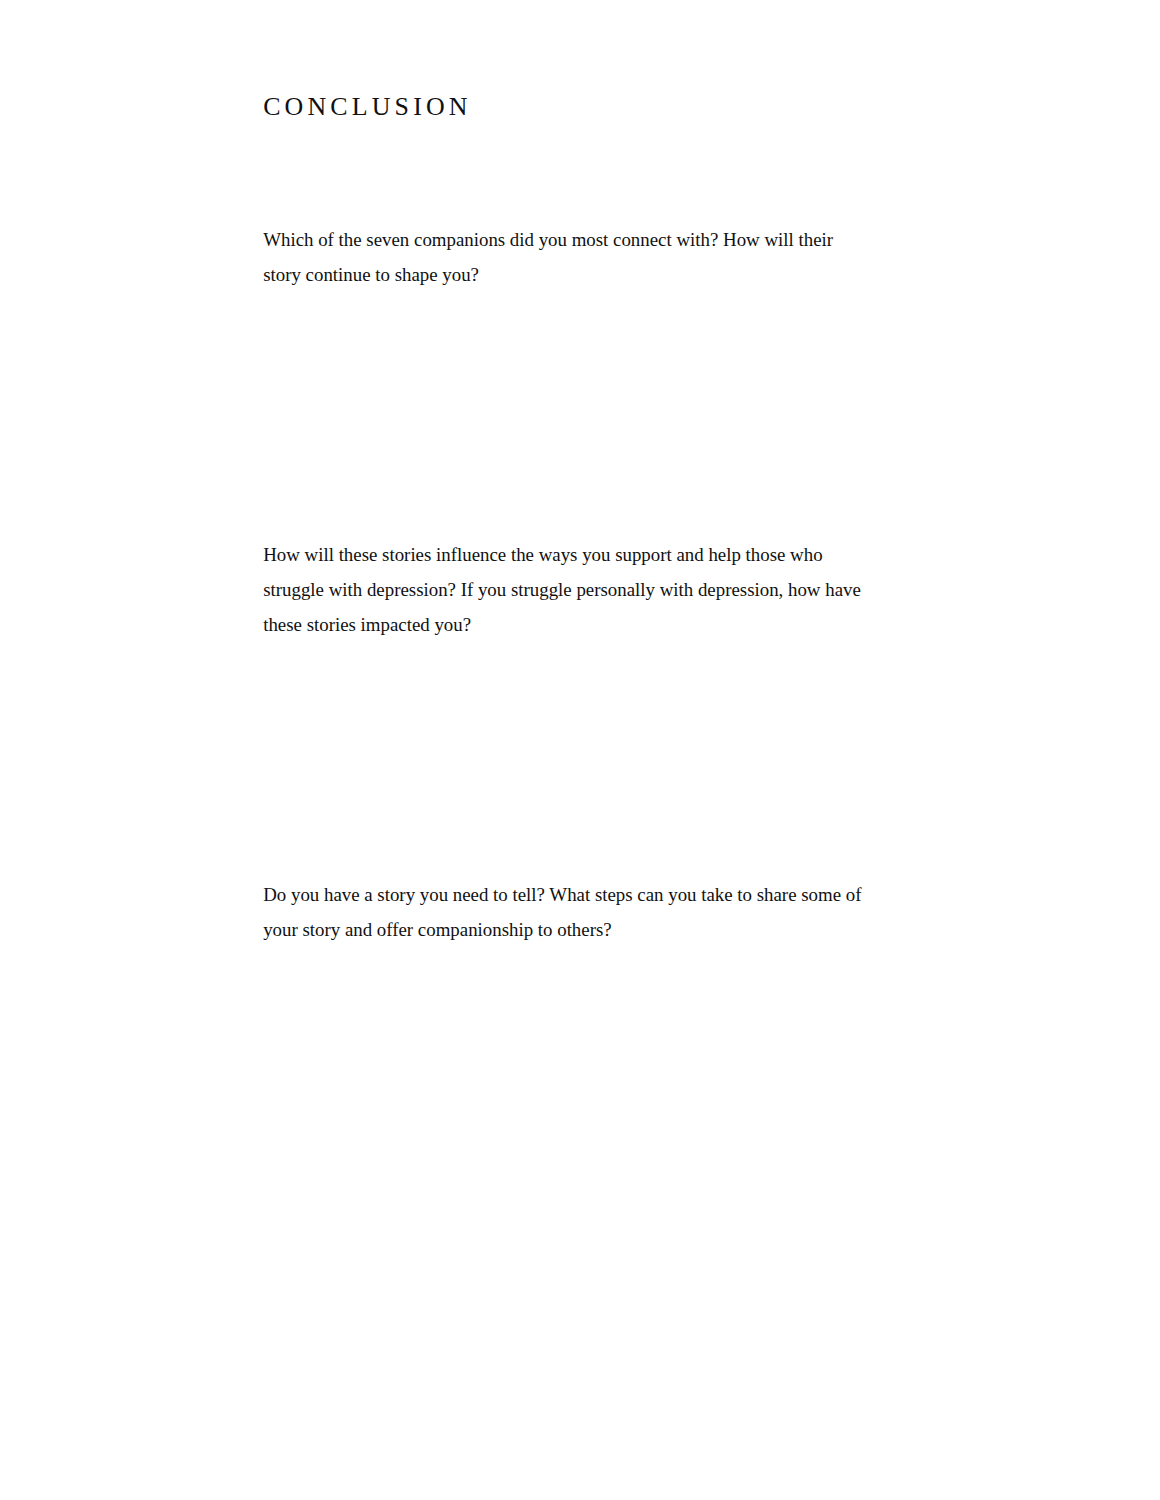Conclusion
Which of the seven companions did you most connect with? How will their story continue to shape you?
How will these stories influence the ways you support and help those who struggle with depression? If you struggle personally with depression, how have these stories impacted you?
Do you have a story you need to tell? What steps can you take to share some of your story and offer companionship to others?